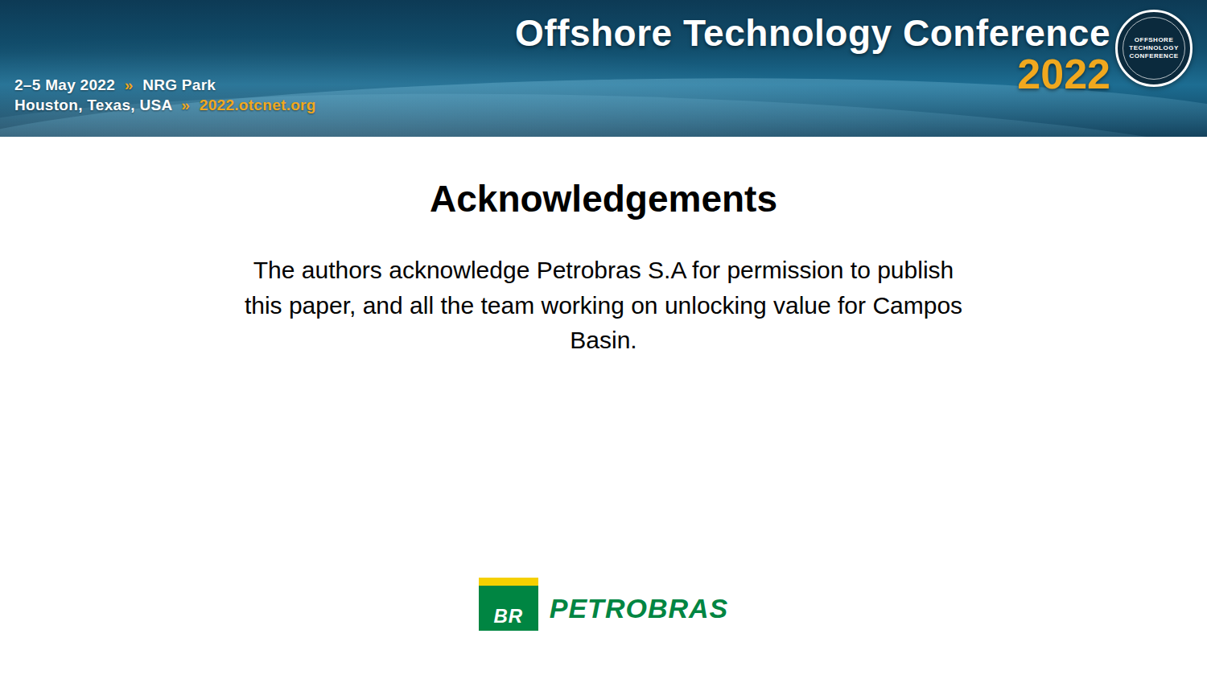2–5 May 2022 » NRG Park
Houston, Texas, USA » 2022.otcnet.org
Offshore Technology Conference
2022
Offshore
Technology
Conference
Acknowledgements
The authors acknowledge Petrobras S.A for permission to publish this paper, and all the team working on unlocking value for Campos Basin.
BR
PETROBRAS